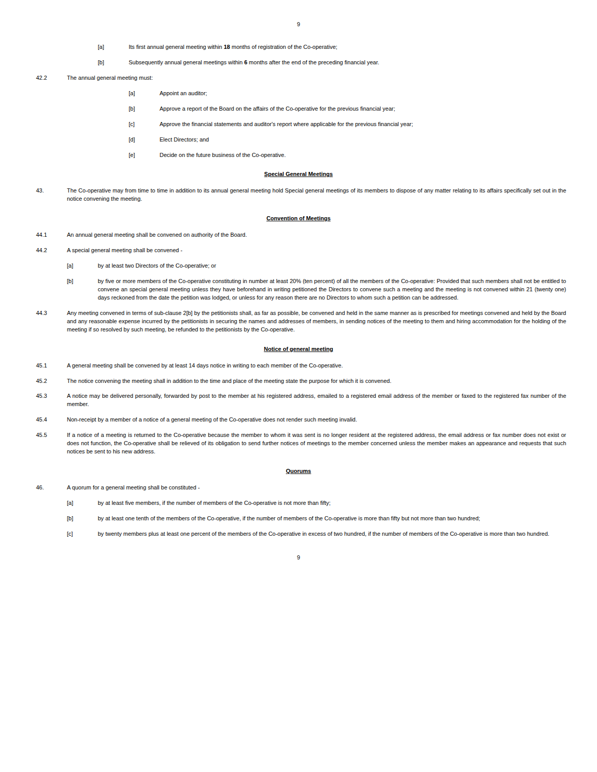9
[a]
Its first annual general meeting within 18 months of registration of the Co-operative;
[b]
Subsequently annual general meetings within 6 months after the end of the preceding financial year.
42.2
The annual general meeting must:
[a]
Appoint an auditor;
[b]
Approve a report of the Board on the affairs of the Co-operative for the previous financial year;
[c]
Approve the financial statements and auditor's report where applicable for the previous financial year;
[d]
Elect Directors; and
[e]
Decide on the future business of the Co-operative.
Special General Meetings
43.
The Co-operative may from time to time in addition to its annual general meeting hold Special general meetings of its members to dispose of any matter relating to its affairs specifically set out in the notice convening the meeting.
Convention of Meetings
44.1
An annual general meeting shall be convened on authority of the Board.
44.2
A special general meeting shall be convened -
[a]
by at least two Directors of the Co-operative; or
[b]
by five or more members of the Co-operative constituting in number at least 20% (ten percent) of all the members of the Co-operative: Provided that such members shall not be entitled to convene an special general meeting unless they have beforehand in writing petitioned the Directors to convene such a meeting and the meeting is not convened within 21 (twenty one) days reckoned from the date the petition was lodged, or unless for any reason there are no Directors to whom such a petition can be addressed.
44.3
Any meeting convened in terms of sub-clause 2[b] by the petitionists shall, as far as possible, be convened and held in the same manner as is prescribed for meetings convened and held by the Board and any reasonable expense incurred by the petitionists in securing the names and addresses of members, in sending notices of the meeting to them and hiring accommodation for the holding of the meeting if so resolved by such meeting, be refunded to the petitionists by the Co-operative.
Notice of general meeting
45.1
A general meeting shall be convened by at least 14 days notice in writing to each member of the Co-operative.
45.2
The notice convening the meeting shall in addition to the time and place of the meeting state the purpose for which it is convened.
45.3
A notice may be delivered personally, forwarded by post to the member at his registered address, emailed to a registered email address of the member or faxed to the registered fax number of the member.
45.4
Non-receipt by a member of a notice of a general meeting of the Co-operative does not render such meeting invalid.
45.5
If a notice of a meeting is returned to the Co-operative because the member to whom it was sent is no longer resident at the registered address, the email address or fax number does not exist or does not function, the Co-operative shall be relieved of its obligation to send further notices of meetings to the member concerned unless the member makes an appearance and requests that such notices be sent to his new address.
Quorums
46.
A quorum for a general meeting shall be constituted -
[a]
by at least five members, if the number of members of the Co-operative is not more than fifty;
[b]
by at least one tenth of the members of the Co-operative, if the number of members of the Co-operative is more than fifty but not more than two hundred;
[c]
by twenty members plus at least one percent of the members of the Co-operative in excess of two hundred, if the number of members of the Co-operative is more than two hundred.
9